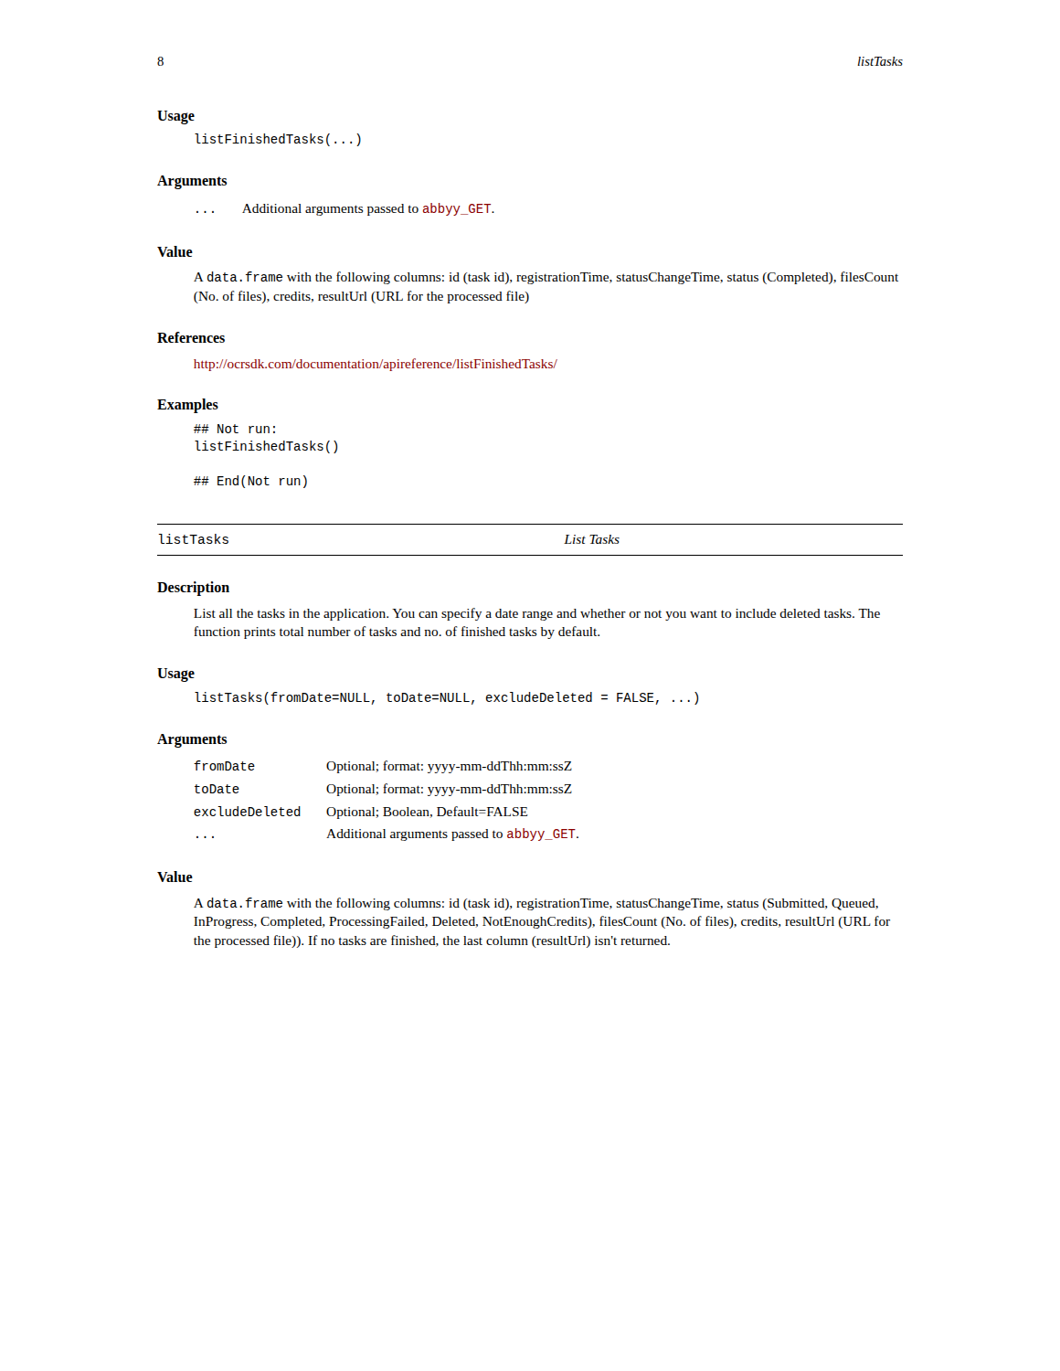8 listTasks
Usage
listFinishedTasks(...)
Arguments
| ... | Additional arguments passed to abbyy_GET . |
Value
A data.frame with the following columns: id (task id), registrationTime, statusChangeTime, status (Completed), filesCount (No. of files), credits, resultUrl (URL for the processed file)
References
http://ocrsdk.com/documentation/apireference/listFinishedTasks/
Examples
## Not run:
listFinishedTasks()

## End(Not run)
listTasks List Tasks
Description
List all the tasks in the application. You can specify a date range and whether or not you want to include deleted tasks. The function prints total number of tasks and no. of finished tasks by default.
Usage
listTasks(fromDate=NULL, toDate=NULL, excludeDeleted = FALSE, ...)
Arguments
| fromDate | Optional; format: yyyy-mm-ddThh:mm:ssZ |
| toDate | Optional; format: yyyy-mm-ddThh:mm:ssZ |
| excludeDeleted | Optional; Boolean, Default=FALSE |
| ... | Additional arguments passed to abbyy_GET . |
Value
A data.frame with the following columns: id (task id), registrationTime, statusChangeTime, status (Submitted, Queued, InProgress, Completed, ProcessingFailed, Deleted, NotEnoughCredits), filesCount (No. of files), credits, resultUrl (URL for the processed file)). If no tasks are finished, the last column (resultUrl) isn't returned.